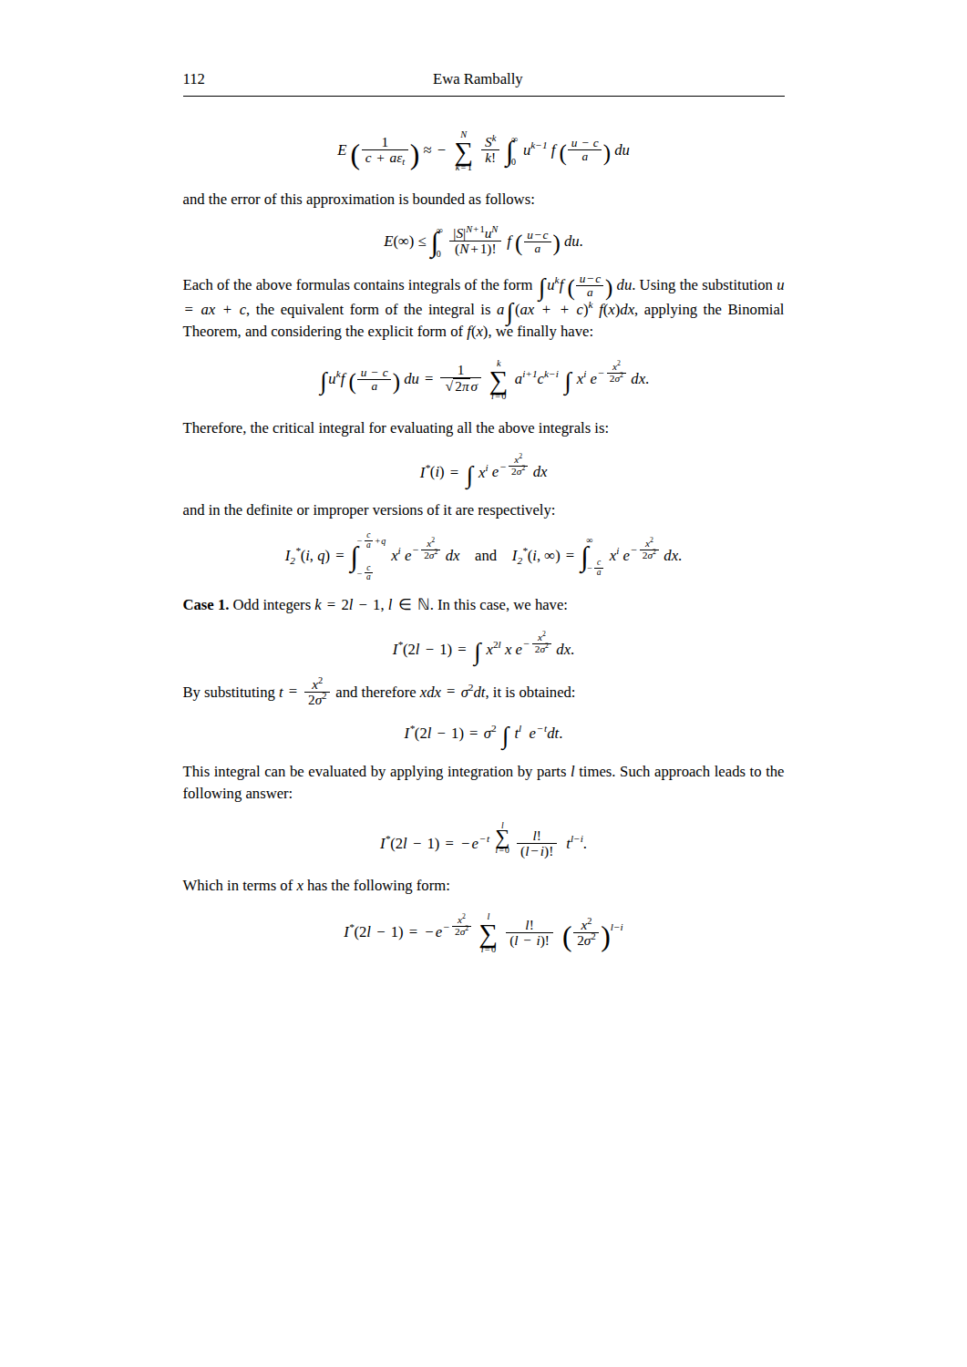112 Ewa Rambally
E (1 c + aεt) ≈ − N∑k=1 Sk k! ∫∞0 uk−1 f (u − c a) du
and the error of this approximation is bounded as follows:
E(∞) ≤ ∫∞0 |S|N+1uN(N+1)! f (u−c a) du.
Each of the above formulas contains integrals of the form ∫ukf (u−c a) du. Using the substitution u = ax + c, the equivalent form of the integral is a∫(ax + + c)k f(x) dx, applying the Binomial Theorem, and considering the explicit form of f(x), we finally have:
∫ukf (u − c a) du = 1√2 π σ k∑i=0 ai+1ck−i ∫ xi e−x22 σ2 dx.
Therefore, the critical integral for evaluating all the above integrals is:
I*(i) = ∫ xi e−x22 σ2 dx
and in the definite or improper versions of it are respectively:
I2*(i, q) = ∫−ca+q−ca xi e−x22 σ2 dx and I2*(i, ∞) = ∫∞−ca xi e−x22 σ2 dx.
Case 1. Odd integers k = 2 l − 1, l ∈ ℕ. In this case, we have:
I*(2 l − 1) = ∫ x2 l x e−x22 σ2 dx.
By substituting t = x22 σ2 and therefore xdx = σ2dt, it is obtained:
I*(2 l − 1) = σ2 ∫ tl e−tdt.
This integral can be evaluated by applying integration by parts l times. Such approach leads to the following answer:
I*(2 l − 1) = −e−t l∑i=0 l!(l−i)! tl−i.
Which in terms of x has the following form:
I*(2 l − 1) = −e−x22 σ2 l∑i=0 l!(l − i)! (x22 σ2)l−i